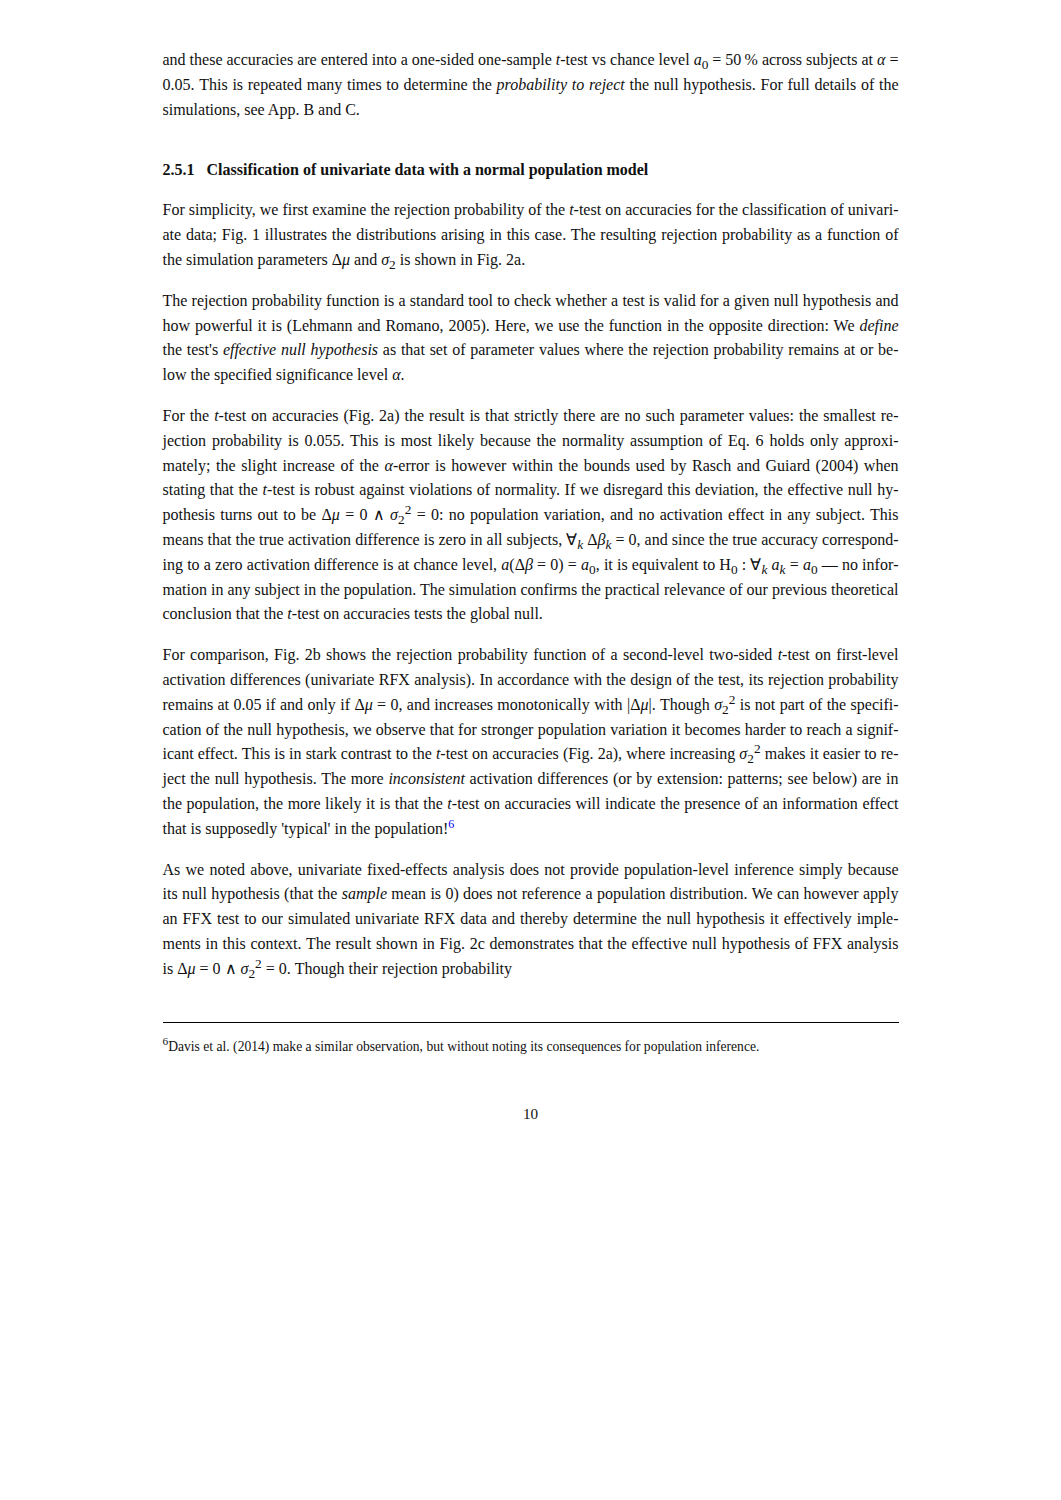and these accuracies are entered into a one-sided one-sample t-test vs chance level a0 = 50 % across subjects at α = 0.05. This is repeated many times to determine the probability to reject the null hypothesis. For full details of the simulations, see App. B and C.
2.5.1 Classification of univariate data with a normal population model
For simplicity, we first examine the rejection probability of the t-test on accuracies for the classification of univariate data; Fig. 1 illustrates the distributions arising in this case. The resulting rejection probability as a function of the simulation parameters Δμ and σ2 is shown in Fig. 2a.
The rejection probability function is a standard tool to check whether a test is valid for a given null hypothesis and how powerful it is (Lehmann and Romano, 2005). Here, we use the function in the opposite direction: We define the test's effective null hypothesis as that set of parameter values where the rejection probability remains at or below the specified significance level α.
For the t-test on accuracies (Fig. 2a) the result is that strictly there are no such parameter values: the smallest rejection probability is 0.055. This is most likely because the normality assumption of Eq. 6 holds only approximately; the slight increase of the α-error is however within the bounds used by Rasch and Guiard (2004) when stating that the t-test is robust against violations of normality. If we disregard this deviation, the effective null hypothesis turns out to be Δμ = 0 ∧ σ22 = 0: no population variation, and no activation effect in any subject. This means that the true activation difference is zero in all subjects, ∀k Δβk = 0, and since the true accuracy corresponding to a zero activation difference is at chance level, a(Δβ = 0) = a0, it is equivalent to H0 : ∀k ak = a0 — no information in any subject in the population. The simulation confirms the practical relevance of our previous theoretical conclusion that the t-test on accuracies tests the global null.
For comparison, Fig. 2b shows the rejection probability function of a second-level two-sided t-test on first-level activation differences (univariate RFX analysis). In accordance with the design of the test, its rejection probability remains at 0.05 if and only if Δμ = 0, and increases monotonically with |Δμ|. Though σ22 is not part of the specification of the null hypothesis, we observe that for stronger population variation it becomes harder to reach a significant effect. This is in stark contrast to the t-test on accuracies (Fig. 2a), where increasing σ22 makes it easier to reject the null hypothesis. The more inconsistent activation differences (or by extension: patterns; see below) are in the population, the more likely it is that the t-test on accuracies will indicate the presence of an information effect that is supposedly 'typical' in the population!6
As we noted above, univariate fixed-effects analysis does not provide population-level inference simply because its null hypothesis (that the sample mean is 0) does not reference a population distribution. We can however apply an FFX test to our simulated univariate RFX data and thereby determine the null hypothesis it effectively implements in this context. The result shown in Fig. 2c demonstrates that the effective null hypothesis of FFX analysis is Δμ = 0 ∧ σ22 = 0. Though their rejection probability
6Davis et al. (2014) make a similar observation, but without noting its consequences for population inference.
10